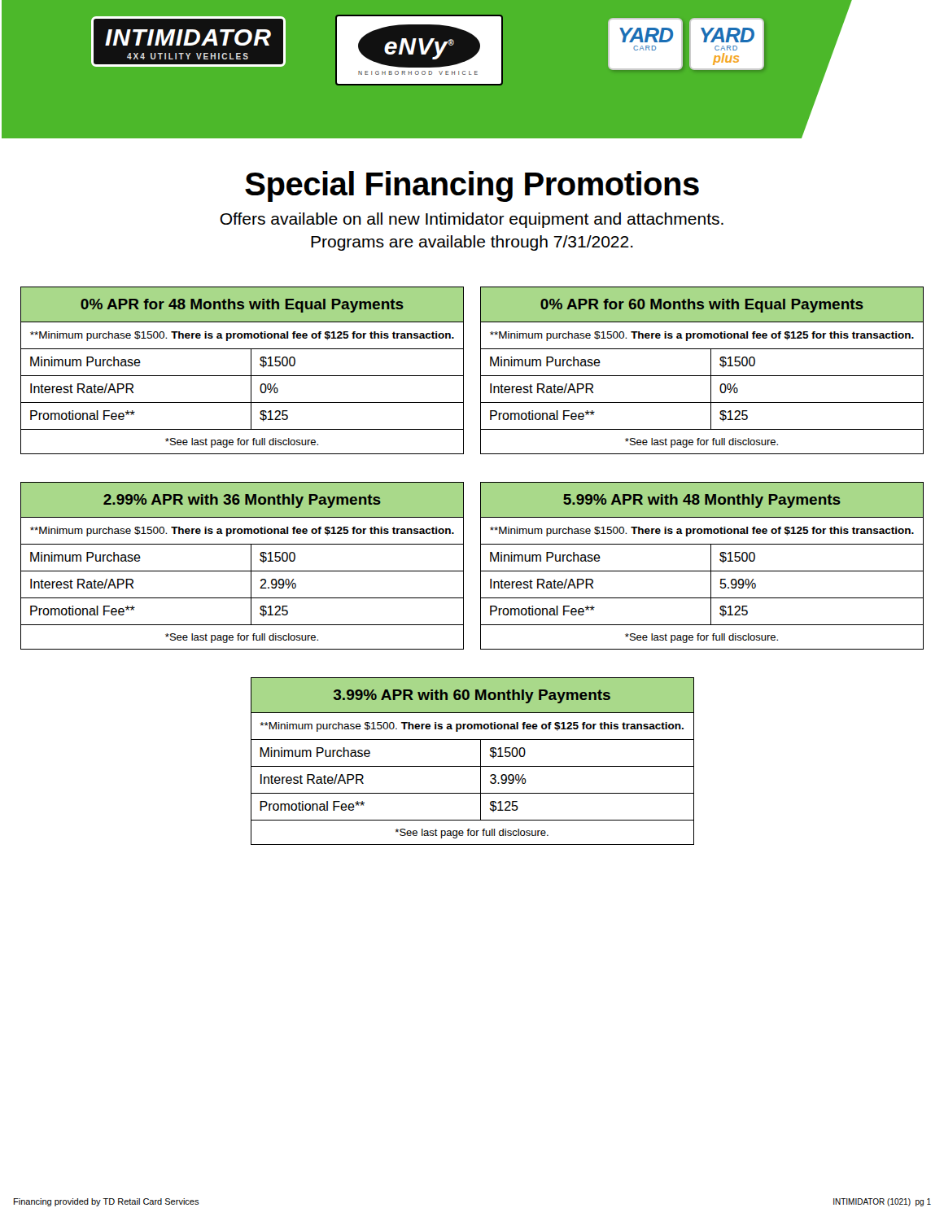INTIMIDATOR 4X4 UTILITY VEHICLES
eNVy®
NEIGHBORHOOD VEHICLE
YARD
CARD
YARD
CARD
plus
Special Financing Promotions
Offers available on all new Intimidator equipment and attachments.
Programs are available through 7/31/2022.
| 0% APR for 48 Months with Equal Payments |
| --- |
| **Minimum purchase $1500. There is a promotional fee of $125 for this transaction. |
| Minimum Purchase | $1500 |
| Interest Rate/APR | 0% |
| Promotional Fee** | $125 |
| *See last page for full disclosure. |
| 0% APR for 60 Months with Equal Payments |
| --- |
| **Minimum purchase $1500. There is a promotional fee of $125 for this transaction. |
| Minimum Purchase | $1500 |
| Interest Rate/APR | 0% |
| Promotional Fee** | $125 |
| *See last page for full disclosure. |
| 2.99% APR with 36 Monthly Payments |
| --- |
| **Minimum purchase $1500. There is a promotional fee of $125 for this transaction. |
| Minimum Purchase | $1500 |
| Interest Rate/APR | 2.99% |
| Promotional Fee** | $125 |
| *See last page for full disclosure. |
| 5.99% APR with 48 Monthly Payments |
| --- |
| **Minimum purchase $1500. There is a promotional fee of $125 for this transaction. |
| Minimum Purchase | $1500 |
| Interest Rate/APR | 5.99% |
| Promotional Fee** | $125 |
| *See last page for full disclosure. |
| 3.99% APR with 60 Monthly Payments |
| --- |
| **Minimum purchase $1500. There is a promotional fee of $125 for this transaction. |
| Minimum Purchase | $1500 |
| Interest Rate/APR | 3.99% |
| Promotional Fee** | $125 |
| *See last page for full disclosure. |
Financing provided by TD Retail Card Services
INTIMIDATOR (1021) pg 1